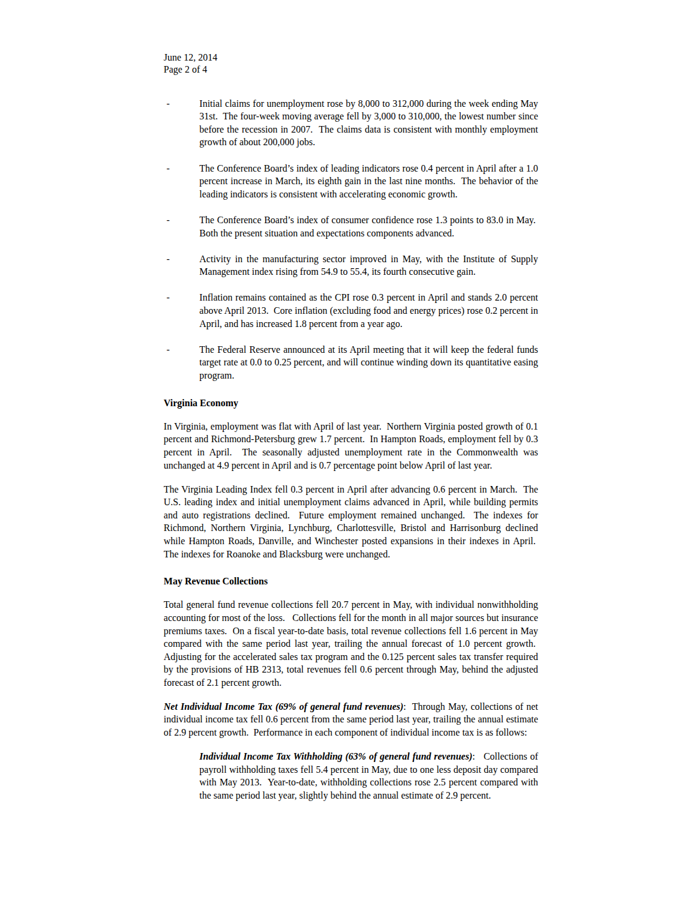June 12, 2014
Page 2 of 4
- Initial claims for unemployment rose by 8,000 to 312,000 during the week ending May 31st. The four-week moving average fell by 3,000 to 310,000, the lowest number since before the recession in 2007. The claims data is consistent with monthly employment growth of about 200,000 jobs.
- The Conference Board’s index of leading indicators rose 0.4 percent in April after a 1.0 percent increase in March, its eighth gain in the last nine months. The behavior of the leading indicators is consistent with accelerating economic growth.
- The Conference Board’s index of consumer confidence rose 1.3 points to 83.0 in May. Both the present situation and expectations components advanced.
- Activity in the manufacturing sector improved in May, with the Institute of Supply Management index rising from 54.9 to 55.4, its fourth consecutive gain.
- Inflation remains contained as the CPI rose 0.3 percent in April and stands 2.0 percent above April 2013. Core inflation (excluding food and energy prices) rose 0.2 percent in April, and has increased 1.8 percent from a year ago.
- The Federal Reserve announced at its April meeting that it will keep the federal funds target rate at 0.0 to 0.25 percent, and will continue winding down its quantitative easing program.
Virginia Economy
In Virginia, employment was flat with April of last year. Northern Virginia posted growth of 0.1 percent and Richmond-Petersburg grew 1.7 percent. In Hampton Roads, employment fell by 0.3 percent in April. The seasonally adjusted unemployment rate in the Commonwealth was unchanged at 4.9 percent in April and is 0.7 percentage point below April of last year.
The Virginia Leading Index fell 0.3 percent in April after advancing 0.6 percent in March. The U.S. leading index and initial unemployment claims advanced in April, while building permits and auto registrations declined. Future employment remained unchanged. The indexes for Richmond, Northern Virginia, Lynchburg, Charlottesville, Bristol and Harrisonburg declined while Hampton Roads, Danville, and Winchester posted expansions in their indexes in April. The indexes for Roanoke and Blacksburg were unchanged.
May Revenue Collections
Total general fund revenue collections fell 20.7 percent in May, with individual nonwithholding accounting for most of the loss. Collections fell for the month in all major sources but insurance premiums taxes. On a fiscal year-to-date basis, total revenue collections fell 1.6 percent in May compared with the same period last year, trailing the annual forecast of 1.0 percent growth. Adjusting for the accelerated sales tax program and the 0.125 percent sales tax transfer required by the provisions of HB 2313, total revenues fell 0.6 percent through May, behind the adjusted forecast of 2.1 percent growth.
Net Individual Income Tax (69% of general fund revenues): Through May, collections of net individual income tax fell 0.6 percent from the same period last year, trailing the annual estimate of 2.9 percent growth. Performance in each component of individual income tax is as follows:
Individual Income Tax Withholding (63% of general fund revenues): Collections of payroll withholding taxes fell 5.4 percent in May, due to one less deposit day compared with May 2013. Year-to-date, withholding collections rose 2.5 percent compared with the same period last year, slightly behind the annual estimate of 2.9 percent.